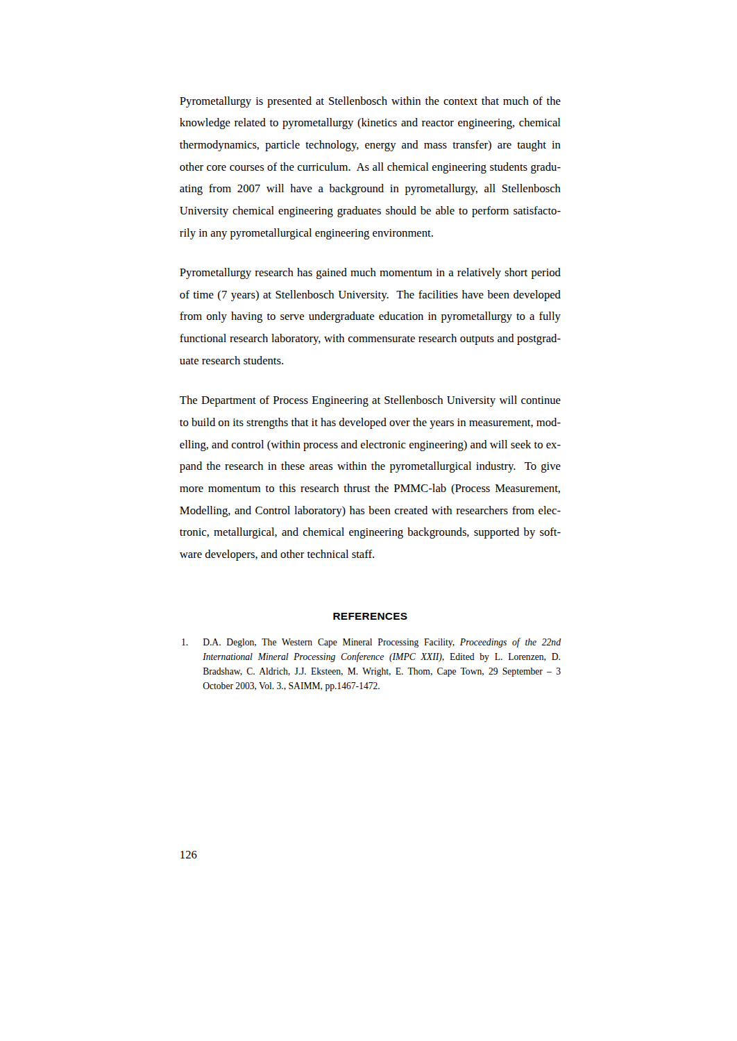Pyrometallurgy is presented at Stellenbosch within the context that much of the knowledge related to pyrometallurgy (kinetics and reactor engineering, chemical thermodynamics, particle technology, energy and mass transfer) are taught in other core courses of the curriculum. As all chemical engineering students graduating from 2007 will have a background in pyrometallurgy, all Stellenbosch University chemical engineering graduates should be able to perform satisfactorily in any pyrometallurgical engineering environment.
Pyrometallurgy research has gained much momentum in a relatively short period of time (7 years) at Stellenbosch University. The facilities have been developed from only having to serve undergraduate education in pyrometallurgy to a fully functional research laboratory, with commensurate research outputs and postgraduate research students.
The Department of Process Engineering at Stellenbosch University will continue to build on its strengths that it has developed over the years in measurement, modelling, and control (within process and electronic engineering) and will seek to expand the research in these areas within the pyrometallurgical industry. To give more momentum to this research thrust the PMMC-lab (Process Measurement, Modelling, and Control laboratory) has been created with researchers from electronic, metallurgical, and chemical engineering backgrounds, supported by software developers, and other technical staff.
REFERENCES
D.A. Deglon, The Western Cape Mineral Processing Facility, Proceedings of the 22nd International Mineral Processing Conference (IMPC XXII), Edited by L. Lorenzen, D. Bradshaw, C. Aldrich, J.J. Eksteen, M. Wright, E. Thom, Cape Town, 29 September – 3 October 2003, Vol. 3., SAIMM, pp.1467-1472.
126